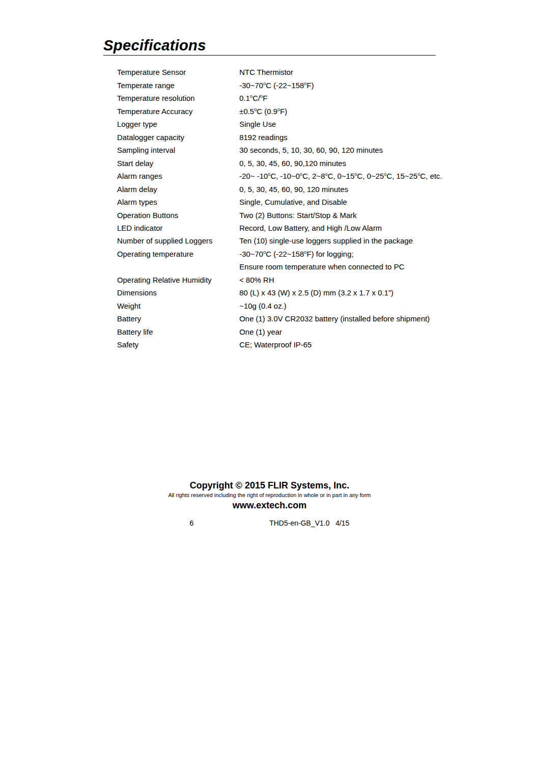Specifications
| Temperature Sensor | NTC Thermistor |
| Temperate range | -30~70 o C (-22~158 o F) |
| Temperature resolution | 0.1 o C/ o F |
| Temperature Accuracy | ±0.5 o C (0.9 o F) |
| Logger type | Single Use |
| Datalogger capacity | 8192 readings |
| Sampling interval | 30 seconds, 5, 10, 30, 60, 90, 120 minutes |
| Start delay | 0, 5, 30, 45, 60, 90,120 minutes |
| Alarm ranges | -20~ -10 o C, -10~0 o C, 2~8 o C, 0~15 o C, 0~25 o C, 15~25 o C, etc. |
| Alarm delay | 0, 5, 30, 45, 60, 90, 120 minutes |
| Alarm types | Single, Cumulative, and Disable |
| Operation Buttons | Two (2) Buttons: Start/Stop & Mark |
| LED indicator | Record, Low Battery, and High /Low Alarm |
| Number of supplied Loggers | Ten (10) single-use loggers supplied in the package |
| Operating temperature | -30~70 o C (-22~158 o F) for logging; |
| | Ensure room temperature when connected to PC |
| Operating Relative Humidity | < 80% RH |
| Dimensions | 80 (L) x 43 (W) x 2.5 (D) mm (3.2 x 1.7 x 0.1”) |
| Weight | ~10g (0.4 oz.) |
| Battery | One (1) 3.0V CR2032 battery (installed before shipment) |
| Battery life | One (1) year |
| Safety | CE; Waterproof IP-65 |
Copyright © 2015 FLIR Systems, Inc.
All rights reserved including the right of reproduction in whole or in part in any form
www.extech.com
6THD5-en-GB_V1.0 4/15